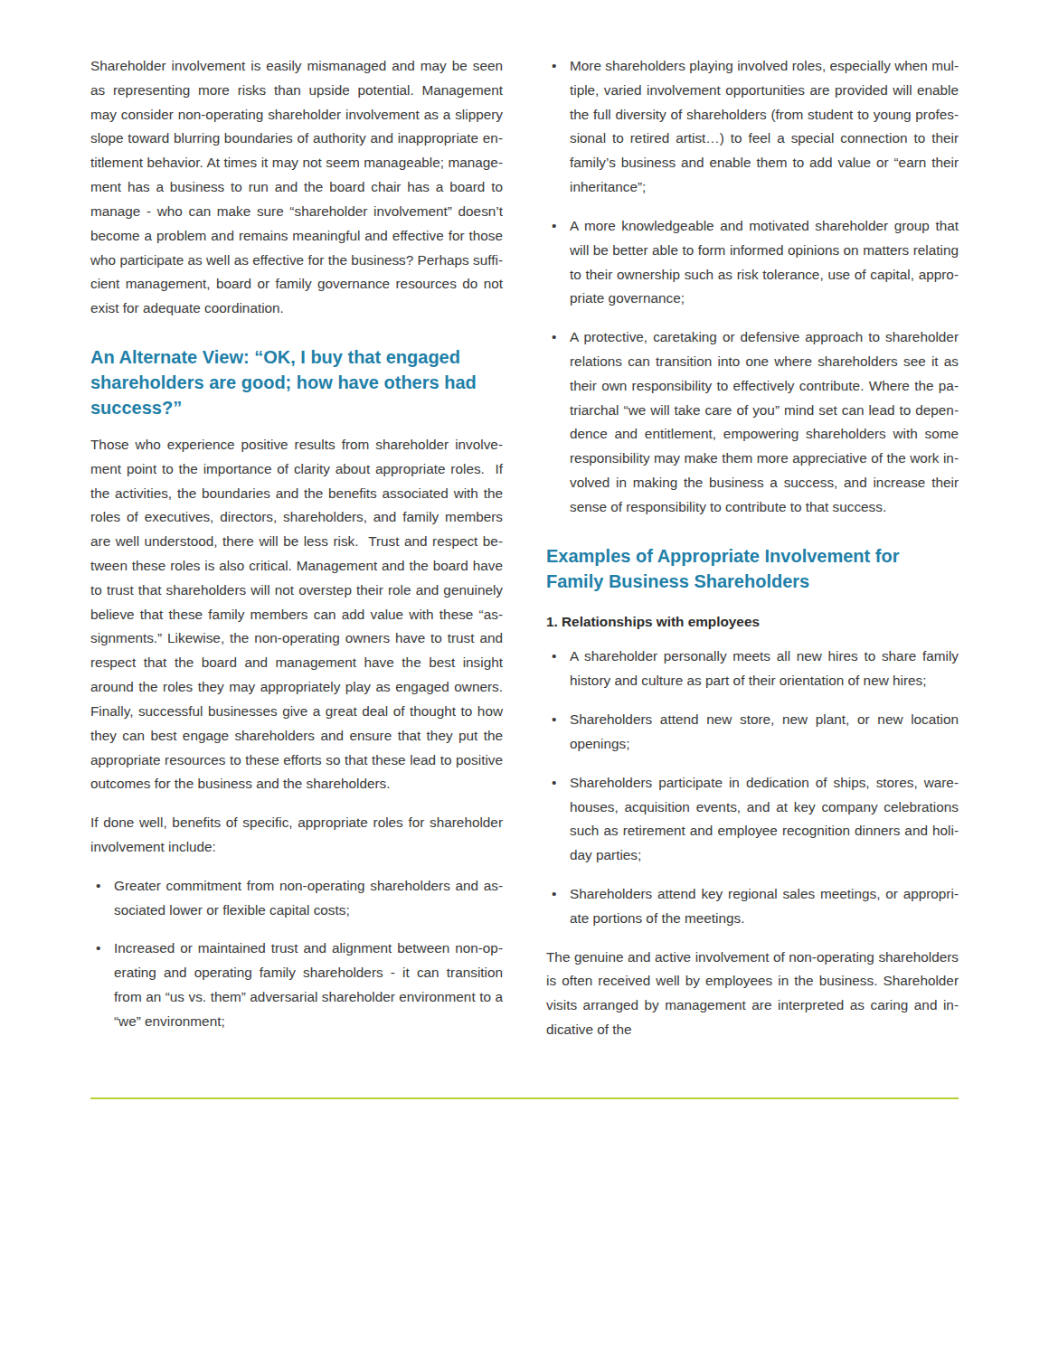Shareholder involvement is easily mismanaged and may be seen as representing more risks than upside potential. Management may consider non-operating shareholder involvement as a slippery slope toward blurring boundaries of authority and inappropriate entitlement behavior. At times it may not seem manageable; management has a business to run and the board chair has a board to manage - who can make sure “shareholder involvement” doesn’t become a problem and remains meaningful and effective for those who participate as well as effective for the business? Perhaps sufficient management, board or family governance resources do not exist for adequate coordination.
An Alternate View: “OK, I buy that engaged shareholders are good; how have others had success?”
Those who experience positive results from shareholder involvement point to the importance of clarity about appropriate roles. If the activities, the boundaries and the benefits associated with the roles of executives, directors, shareholders, and family members are well understood, there will be less risk. Trust and respect between these roles is also critical. Management and the board have to trust that shareholders will not overstep their role and genuinely believe that these family members can add value with these “assignments.” Likewise, the non-operating owners have to trust and respect that the board and management have the best insight around the roles they may appropriately play as engaged owners. Finally, successful businesses give a great deal of thought to how they can best engage shareholders and ensure that they put the appropriate resources to these efforts so that these lead to positive outcomes for the business and the shareholders.
If done well, benefits of specific, appropriate roles for shareholder involvement include:
Greater commitment from non-operating shareholders and associated lower or flexible capital costs;
Increased or maintained trust and alignment between non-operating and operating family shareholders - it can transition from an “us vs. them” adversarial shareholder environment to a “we” environment;
More shareholders playing involved roles, especially when multiple, varied involvement opportunities are provided will enable the full diversity of shareholders (from student to young professional to retired artist…) to feel a special connection to their family’s business and enable them to add value or “earn their inheritance”;
A more knowledgeable and motivated shareholder group that will be better able to form informed opinions on matters relating to their ownership such as risk tolerance, use of capital, appropriate governance;
A protective, caretaking or defensive approach to shareholder relations can transition into one where shareholders see it as their own responsibility to effectively contribute. Where the patriarchal “we will take care of you” mind set can lead to dependence and entitlement, empowering shareholders with some responsibility may make them more appreciative of the work involved in making the business a success, and increase their sense of responsibility to contribute to that success.
Examples of Appropriate Involvement for Family Business Shareholders
1. Relationships with employees
A shareholder personally meets all new hires to share family history and culture as part of their orientation of new hires;
Shareholders attend new store, new plant, or new location openings;
Shareholders participate in dedication of ships, stores, warehouses, acquisition events, and at key company celebrations such as retirement and employee recognition dinners and holiday parties;
Shareholders attend key regional sales meetings, or appropriate portions of the meetings.
The genuine and active involvement of non-operating shareholders is often received well by employees in the business. Shareholder visits arranged by management are interpreted as caring and indicative of the